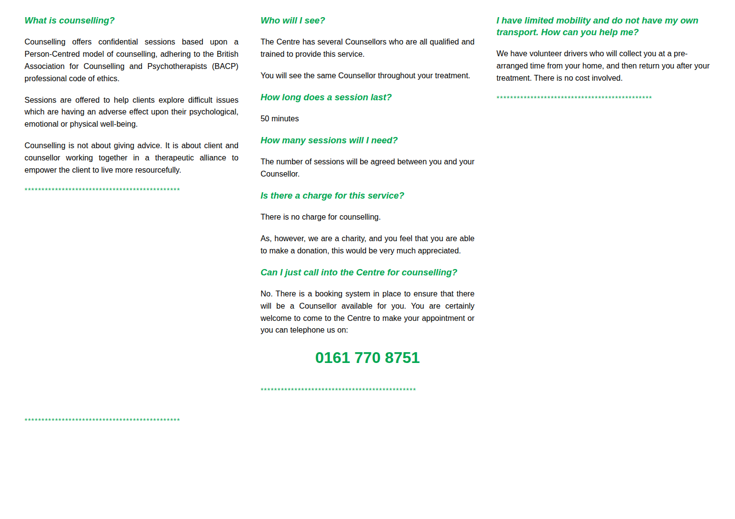What is counselling?
Counselling offers confidential sessions based upon a Person-Centred model of counselling, adhering to the British Association for Counselling and Psychotherapists (BACP) professional code of ethics.
Sessions are offered to help clients explore difficult issues which are having an adverse effect upon their psychological, emotional or physical well-being.
Counselling is not about giving advice. It is about client and counsellor working together in a therapeutic alliance to empower the client to live more resourcefully.
**********************************************
**********************************************
Who will I see?
The Centre has several Counsellors who are all qualified and trained to provide this service.
You will see the same Counsellor throughout your treatment.
How long does a session last?
50 minutes
How many sessions will I need?
The number of sessions will be agreed between you and your Counsellor.
Is there a charge for this service?
There is no charge for counselling.
As, however, we are a charity, and you feel that you are able to make a donation, this would be very much appreciated.
Can I just call into the Centre for counselling?
No. There is a booking system in place to ensure that there will be a Counsellor available for you. You are certainly welcome to come to the Centre to make your appointment or you can telephone us on:
0161 770 8751
**********************************************
I have limited mobility and do not have my own transport. How can you help me?
We have volunteer drivers who will collect you at a pre-arranged time from your home, and then return you after your treatment. There is no cost involved.
**********************************************